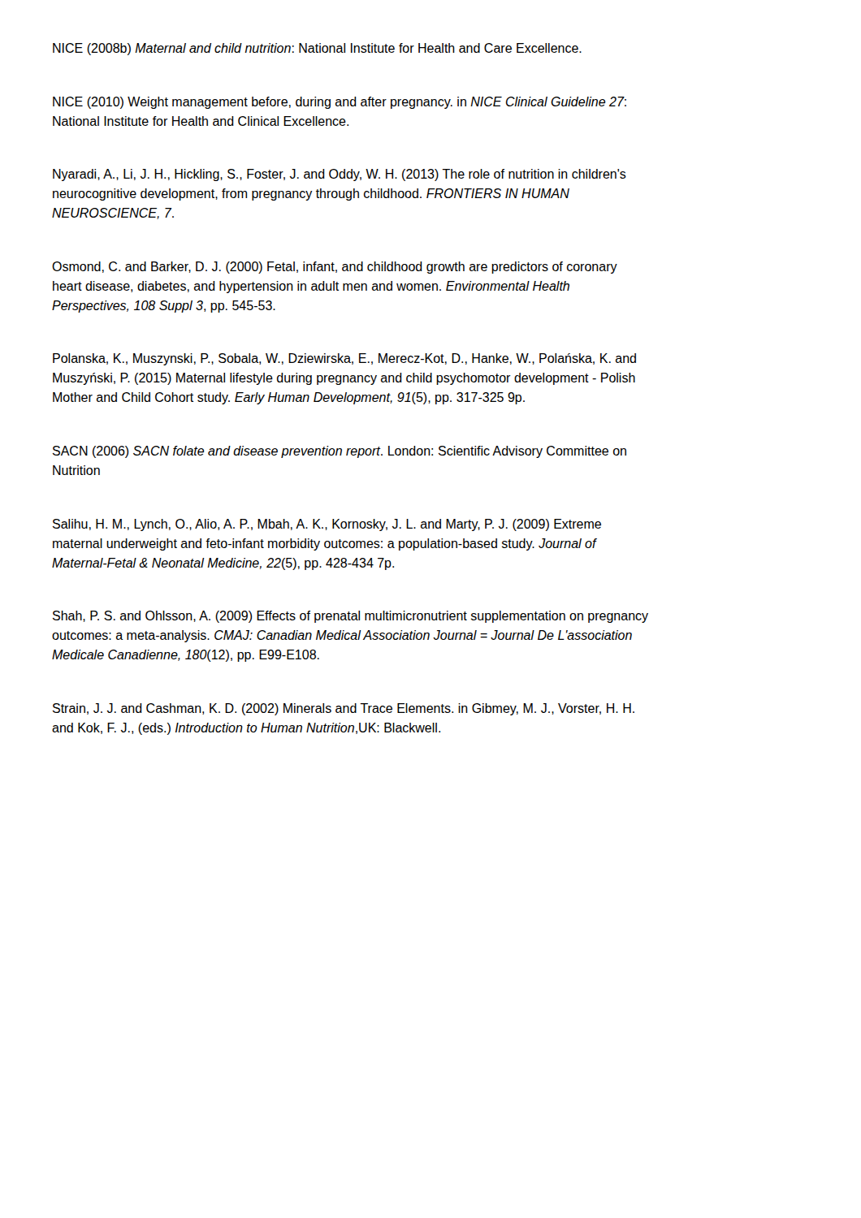NICE (2008b) Maternal and child nutrition: National Institute for Health and Care Excellence.
NICE (2010) Weight management before, during and after pregnancy. in NICE Clinical Guideline 27: National Institute for Health and Clinical Excellence.
Nyaradi, A., Li, J. H., Hickling, S., Foster, J. and Oddy, W. H. (2013) The role of nutrition in children's neurocognitive development, from pregnancy through childhood. FRONTIERS IN HUMAN NEUROSCIENCE, 7.
Osmond, C. and Barker, D. J. (2000) Fetal, infant, and childhood growth are predictors of coronary heart disease, diabetes, and hypertension in adult men and women. Environmental Health Perspectives, 108 Suppl 3, pp. 545-53.
Polanska, K., Muszynski, P., Sobala, W., Dziewirska, E., Merecz-Kot, D., Hanke, W., Polańska, K. and Muszyński, P. (2015) Maternal lifestyle during pregnancy and child psychomotor development - Polish Mother and Child Cohort study. Early Human Development, 91(5), pp. 317-325 9p.
SACN (2006) SACN folate and disease prevention report. London: Scientific Advisory Committee on Nutrition
Salihu, H. M., Lynch, O., Alio, A. P., Mbah, A. K., Kornosky, J. L. and Marty, P. J. (2009) Extreme maternal underweight and feto-infant morbidity outcomes: a population-based study. Journal of Maternal-Fetal & Neonatal Medicine, 22(5), pp. 428-434 7p.
Shah, P. S. and Ohlsson, A. (2009) Effects of prenatal multimicronutrient supplementation on pregnancy outcomes: a meta-analysis. CMAJ: Canadian Medical Association Journal = Journal De L'association Medicale Canadienne, 180(12), pp. E99-E108.
Strain, J. J. and Cashman, K. D. (2002) Minerals and Trace Elements. in Gibmey, M. J., Vorster, H. H. and Kok, F. J., (eds.) Introduction to Human Nutrition,UK: Blackwell.